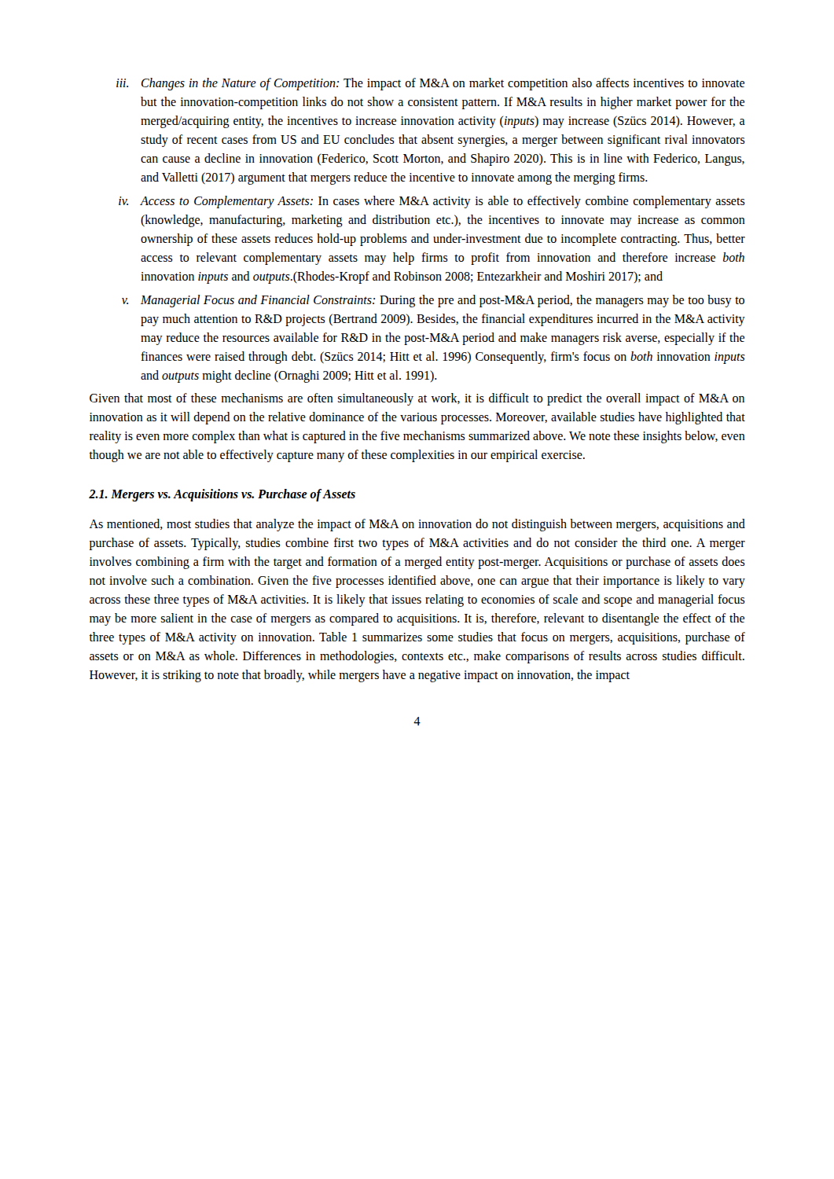iii. Changes in the Nature of Competition: The impact of M&A on market competition also affects incentives to innovate but the innovation-competition links do not show a consistent pattern. If M&A results in higher market power for the merged/acquiring entity, the incentives to increase innovation activity (inputs) may increase (Szücs 2014). However, a study of recent cases from US and EU concludes that absent synergies, a merger between significant rival innovators can cause a decline in innovation (Federico, Scott Morton, and Shapiro 2020). This is in line with Federico, Langus, and Valletti (2017) argument that mergers reduce the incentive to innovate among the merging firms.
iv. Access to Complementary Assets: In cases where M&A activity is able to effectively combine complementary assets (knowledge, manufacturing, marketing and distribution etc.), the incentives to innovate may increase as common ownership of these assets reduces hold-up problems and under-investment due to incomplete contracting. Thus, better access to relevant complementary assets may help firms to profit from innovation and therefore increase both innovation inputs and outputs.(Rhodes-Kropf and Robinson 2008; Entezarkheir and Moshiri 2017); and
v. Managerial Focus and Financial Constraints: During the pre and post-M&A period, the managers may be too busy to pay much attention to R&D projects (Bertrand 2009). Besides, the financial expenditures incurred in the M&A activity may reduce the resources available for R&D in the post-M&A period and make managers risk averse, especially if the finances were raised through debt. (Szücs 2014; Hitt et al. 1996) Consequently, firm's focus on both innovation inputs and outputs might decline (Ornaghi 2009; Hitt et al. 1991).
Given that most of these mechanisms are often simultaneously at work, it is difficult to predict the overall impact of M&A on innovation as it will depend on the relative dominance of the various processes. Moreover, available studies have highlighted that reality is even more complex than what is captured in the five mechanisms summarized above. We note these insights below, even though we are not able to effectively capture many of these complexities in our empirical exercise.
2.1. Mergers vs. Acquisitions vs. Purchase of Assets
As mentioned, most studies that analyze the impact of M&A on innovation do not distinguish between mergers, acquisitions and purchase of assets. Typically, studies combine first two types of M&A activities and do not consider the third one. A merger involves combining a firm with the target and formation of a merged entity post-merger. Acquisitions or purchase of assets does not involve such a combination. Given the five processes identified above, one can argue that their importance is likely to vary across these three types of M&A activities. It is likely that issues relating to economies of scale and scope and managerial focus may be more salient in the case of mergers as compared to acquisitions. It is, therefore, relevant to disentangle the effect of the three types of M&A activity on innovation. Table 1 summarizes some studies that focus on mergers, acquisitions, purchase of assets or on M&A as whole. Differences in methodologies, contexts etc., make comparisons of results across studies difficult. However, it is striking to note that broadly, while mergers have a negative impact on innovation, the impact
4